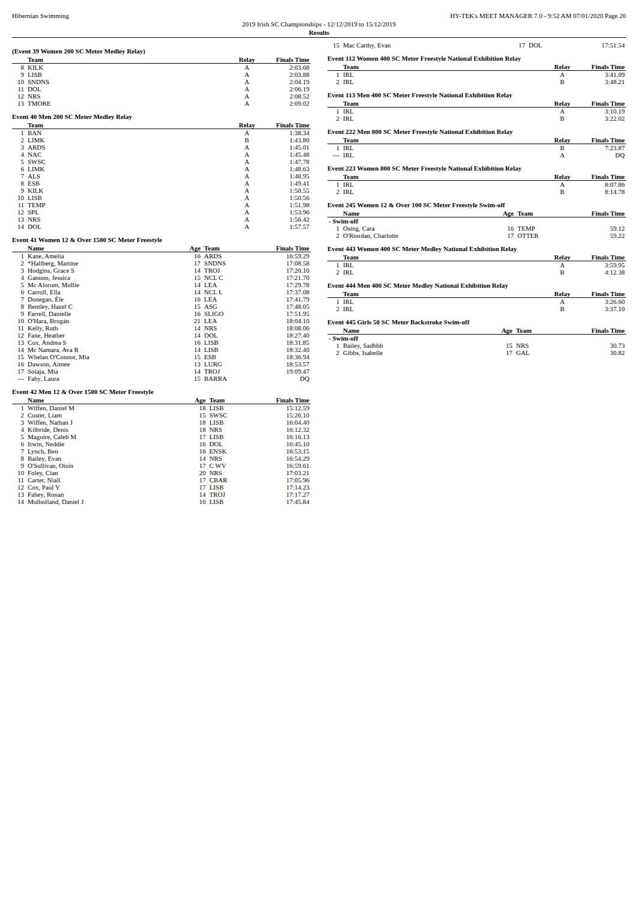Hibernian Swimming HY-TEK's MEET MANAGER 7.0 - 9:52 AM 07/01/2020 Page 20
2019 Irish SC Championships - 12/12/2019 to 15/12/2019
Results
(Event 39 Women 200 SC Meter Medley Relay)
| | Team | Relay | Finals Time |
| --- | --- | --- | --- |
| 8 | KILK | A | 2:03.68 |
| 9 | LISB | A | 2:03.88 |
| 10 | SNDNS | A | 2:04.19 |
| 11 | DOL | A | 2:06.19 |
| 12 | NRS | A | 2:08.52 |
| 13 | TMORE | A | 2:09.02 |
Event 40 Men 200 SC Meter Medley Relay
| | Team | Relay | Finals Time |
| --- | --- | --- | --- |
| 1 | BAN | A | 1:38.34 |
| 2 | LIMK | B | 1:43.80 |
| 3 | ARDS | A | 1:45.01 |
| 4 | NAC | A | 1:45.48 |
| 5 | SWSC | A | 1:47.78 |
| 6 | LIMK | A | 1:48.63 |
| 7 | ALS | A | 1:48.95 |
| 8 | ESB | A | 1:49.41 |
| 9 | KILK | A | 1:50.55 |
| 10 | LISB | A | 1:50.56 |
| 11 | TEMP | A | 1:51.98 |
| 12 | SPL | A | 1:53.96 |
| 13 | NRS | A | 1:56.42 |
| 14 | DOL | A | 1:57.57 |
Event 41 Women 12 & Over 1500 SC Meter Freestyle
| | Name | Age | Team | Finals Time |
| --- | --- | --- | --- | --- |
| 1 | Kane, Amelia | 16 | ARDS | 16:59.29 |
| 2 | *Hallberg, Martine | 17 | SNDNS | 17:08.58 |
| 3 | Hodgins, Grace S | 14 | TROJ | 17:20.10 |
| 4 | Gannon, Jessica | 15 | NCL C | 17:21.70 |
| 5 | Mc Alorum, Mollie | 14 | LEA | 17:29.78 |
| 6 | Carroll, Ella | 14 | NCL L | 17:37.08 |
| 7 | Donegan, Éle | 16 | LEA | 17:41.79 |
| 8 | Bentley, Hazel C | 15 | ASG | 17:48.05 |
| 9 | Farrell, Danielle | 16 | SLIGO | 17:51.95 |
| 10 | O'Hara, Brogán | 21 | LEA | 18:04.10 |
| 11 | Kelly, Ruth | 14 | NRS | 18:08.06 |
| 12 | Fane, Heather | 14 | DOL | 18:27.40 |
| 13 | Cox, Andrea S | 16 | LISB | 18:31.85 |
| 14 | Mc Namara, Ava R | 14 | LISB | 18:32.40 |
| 15 | Whelan O'Connor, Mia | 15 | ESB | 18:36.94 |
| 16 | Dawson, Aimee | 13 | LURG | 18:53.57 |
| 17 | Solaja, Mia | 14 | TROJ | 19:09.47 |
| --- | Fahy, Laura | 15 | BARRA | DQ |
Event 42 Men 12 & Over 1500 SC Meter Freestyle
| | Name | Age | Team | Finals Time |
| --- | --- | --- | --- | --- |
| 1 | Wiffen, Daniel M | 18 | LISB | 15:12.59 |
| 2 | Custer, Liam | 15 | SWSC | 15:26.10 |
| 3 | Wiffen, Nathan J | 18 | LISB | 16:04.40 |
| 4 | Kilbride, Denis | 18 | NRS | 16:12.32 |
| 5 | Maguire, Caleb M | 17 | LISB | 16:16.13 |
| 6 | Irwin, Neddie | 16 | DOL | 16:45.10 |
| 7 | Lynch, Ben | 16 | ENSK | 16:53.15 |
| 8 | Bailey, Evan | 14 | NRS | 16:54.29 |
| 9 | O'Sullivan, Oisin | 17 | C WV | 16:59.61 |
| 10 | Foley, Cian | 20 | NRS | 17:03.21 |
| 11 | Carter, Niall | 17 | CBAR | 17:05.96 |
| 12 | Cox, Paul Y | 17 | LISB | 17:14.23 |
| 13 | Fahey, Ronan | 14 | TROJ | 17:17.27 |
| 14 | Mulholland, Daniel J | 16 | LISB | 17:45.84 |
| 15 | Mac Carthy, Evan | 17 | DOL | 17:51.54 |
Event 112 Women 400 SC Meter Freestyle National Exhibition Relay
| | Team | Relay | Finals Time |
| --- | --- | --- | --- |
| 1 | IRL | A | 3:41.09 |
| 2 | IRL | B | 3:48.21 |
Event 113 Men 400 SC Meter Freestyle National Exhibition Relay
| | Team | Relay | Finals Time |
| --- | --- | --- | --- |
| 1 | IRL | A | 3:10.19 |
| 2 | IRL | B | 3:22.02 |
Event 222 Men 800 SC Meter Freestyle National Exhibition Relay
| | Team | Relay | Finals Time |
| --- | --- | --- | --- |
| 1 | IRL | B | 7:23.87 |
| --- | IRL | A | DQ |
Event 223 Women 800 SC Meter Freestyle National Exhibition Relay
| | Team | Relay | Finals Time |
| --- | --- | --- | --- |
| 1 | IRL | A | 8:07.86 |
| 2 | IRL | B | 8:14.78 |
Event 245 Women 12 & Over 100 SC Meter Freestyle Swim-off
| | Name | Age | Team | Finals Time |
| --- | --- | --- | --- | --- |
| - Swim-off |
| 1 | Osing, Cara | 16 | TEMP | 59.12 |
| 2 | O'Riordan, Charlotte | 17 | OTTER | 59.22 |
Event 443 Women 400 SC Meter Medley National Exhibition Relay
| | Team | Relay | Finals Time |
| --- | --- | --- | --- |
| 1 | IRL | A | 3:59.95 |
| 2 | IRL | B | 4:12.38 |
Event 444 Men 400 SC Meter Medley National Exhibition Relay
| | Team | Relay | Finals Time |
| --- | --- | --- | --- |
| 1 | IRL | A | 3:26.60 |
| 2 | IRL | B | 3:37.10 |
Event 445 Girls 50 SC Meter Backstroke Swim-off
| | Name | Age | Team | Finals Time |
| --- | --- | --- | --- | --- |
| - Swim-off |
| 1 | Bailey, Sadhbh | 15 | NRS | 30.73 |
| 2 | Gibbs, Isabelle | 17 | GAL | 30.82 |